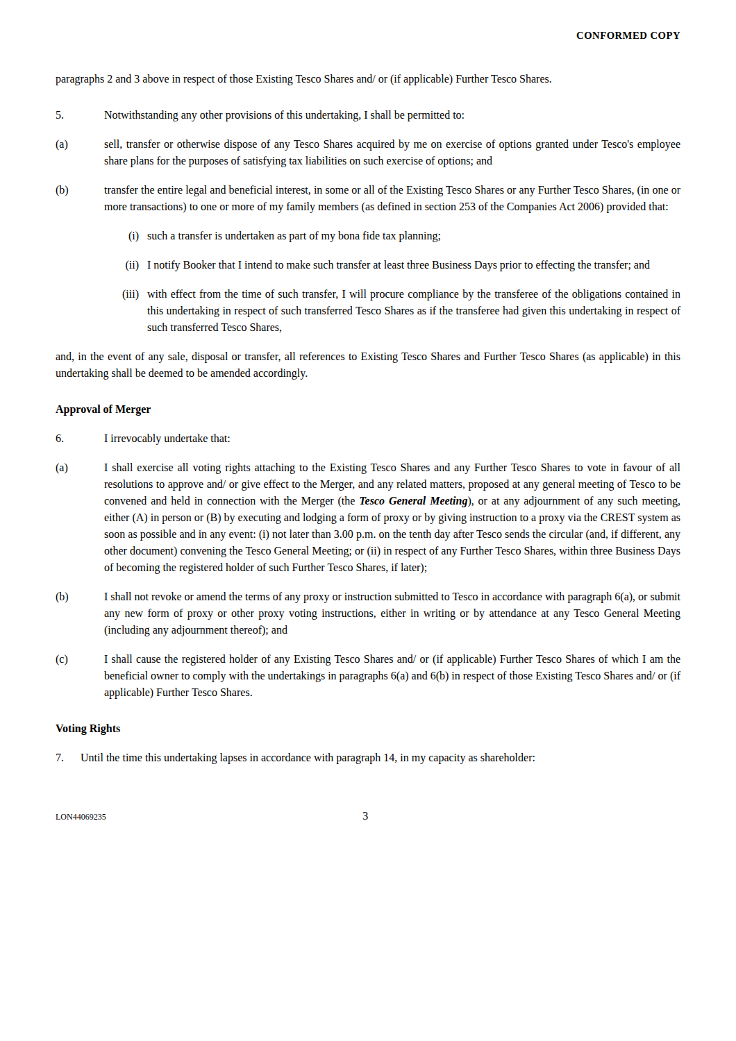CONFORMED COPY
paragraphs 2 and 3 above in respect of those Existing Tesco Shares and/ or (if applicable) Further Tesco Shares.
5.
Notwithstanding any other provisions of this undertaking, I shall be permitted to:
(a)
sell, transfer or otherwise dispose of any Tesco Shares acquired by me on exercise of options granted under Tesco's employee share plans for the purposes of satisfying tax liabilities on such exercise of options; and
(b)
transfer the entire legal and beneficial interest, in some or all of the Existing Tesco Shares or any Further Tesco Shares, (in one or more transactions) to one or more of my family members (as defined in section 253 of the Companies Act 2006) provided that:
(i)
such a transfer is undertaken as part of my bona fide tax planning;
(ii)
I notify Booker that I intend to make such transfer at least three Business Days prior to effecting the transfer; and
(iii)
with effect from the time of such transfer, I will procure compliance by the transferee of the obligations contained in this undertaking in respect of such transferred Tesco Shares as if the transferee had given this undertaking in respect of such transferred Tesco Shares,
and, in the event of any sale, disposal or transfer, all references to Existing Tesco Shares and Further Tesco Shares (as applicable) in this undertaking shall be deemed to be amended accordingly.
Approval of Merger
6.
I irrevocably undertake that:
(a)
I shall exercise all voting rights attaching to the Existing Tesco Shares and any Further Tesco Shares to vote in favour of all resolutions to approve and/ or give effect to the Merger, and any related matters, proposed at any general meeting of Tesco to be convened and held in connection with the Merger (the Tesco General Meeting), or at any adjournment of any such meeting, either (A) in person or (B) by executing and lodging a form of proxy or by giving instruction to a proxy via the CREST system as soon as possible and in any event: (i) not later than 3.00 p.m. on the tenth day after Tesco sends the circular (and, if different, any other document) convening the Tesco General Meeting; or (ii) in respect of any Further Tesco Shares, within three Business Days of becoming the registered holder of such Further Tesco Shares, if later);
(b)
I shall not revoke or amend the terms of any proxy or instruction submitted to Tesco in accordance with paragraph 6(a), or submit any new form of proxy or other proxy voting instructions, either in writing or by attendance at any Tesco General Meeting (including any adjournment thereof); and
(c)
I shall cause the registered holder of any Existing Tesco Shares and/ or (if applicable) Further Tesco Shares of which I am the beneficial owner to comply with the undertakings in paragraphs 6(a) and 6(b) in respect of those Existing Tesco Shares and/ or (if applicable) Further Tesco Shares.
Voting Rights
7. Until the time this undertaking lapses in accordance with paragraph 14, in my capacity as shareholder:
LON44069235
3